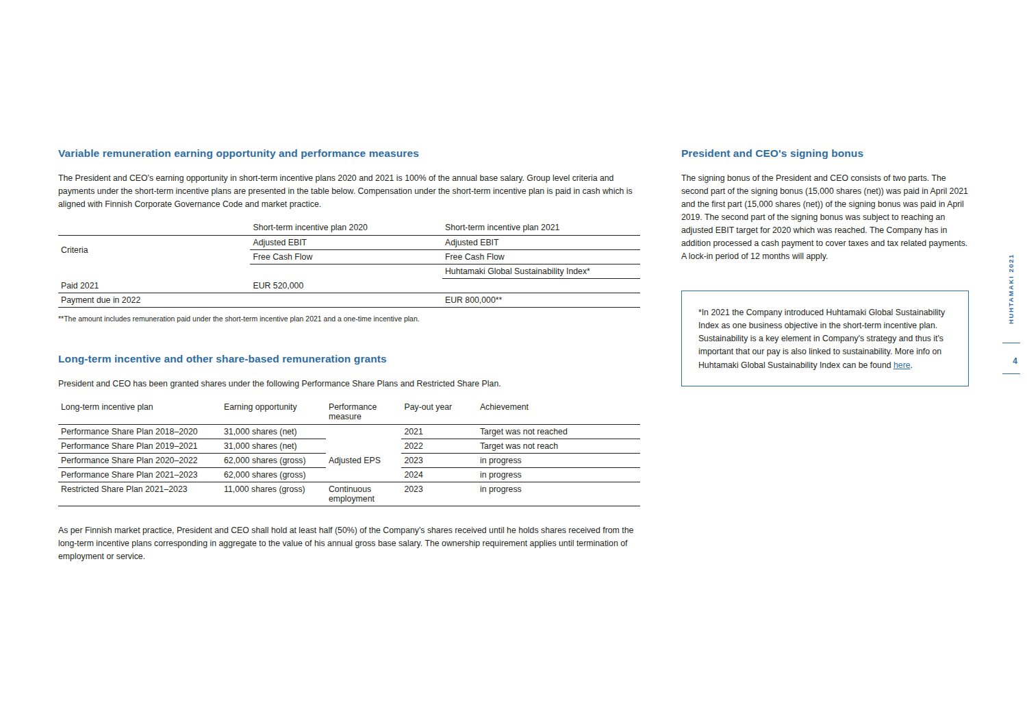HUHTAMAKI 2021
4
Variable remuneration earning opportunity and performance measures
The President and CEO's earning opportunity in short-term incentive plans 2020 and 2021 is 100% of the annual base salary. Group level criteria and payments under the short-term incentive plans are presented in the table below. Compensation under the short-term incentive plan is paid in cash which is aligned with Finnish Corporate Governance Code and market practice.
| | Short-term incentive plan 2020 | Short-term incentive plan 2021 |
| Criteria | Adjusted EBIT | Adjusted EBIT |
| Free Cash Flow | Free Cash Flow |
| | | Huhtamaki Global Sustainability Index* |
| Paid 2021 | EUR 520,000 | |
| Payment due in 2022 | | EUR 800,000** |
**The amount includes remuneration paid under the short-term incentive plan 2021 and a one-time incentive plan.
Long-term incentive and other share-based remuneration grants
President and CEO has been granted shares under the following Performance Share Plans and Restricted Share Plan.
| Long-term incentive plan | Earning opportunity | Performance measure | Pay-out year | Achievement |
| Performance Share Plan 2018–2020 | 31,000 shares (net) | | 2021 | Target was not reached |
| Performance Share Plan 2019–2021 | 31,000 shares (net) | Adjusted EPS | 2022 | Target was not reach |
| Performance Share Plan 2020–2022 | 62,000 shares (gross) | 2023 | in progress |
| Performance Share Plan 2021–2023 | 62,000 shares (gross) | 2024 | in progress |
| Restricted Share Plan 2021–2023 | 11,000 shares (gross) | Continuous employment | 2023 | in progress |
As per Finnish market practice, President and CEO shall hold at least half (50%) of the Company's shares received until he holds shares received from the long-term incentive plans corresponding in aggregate to the value of his annual gross base salary. The ownership requirement applies until termination of employment or service.
President and CEO's signing bonus
The signing bonus of the President and CEO consists of two parts. The second part of the signing bonus (15,000 shares (net)) was paid in April 2021 and the first part (15,000 shares (net)) of the signing bonus was paid in April 2019. The second part of the signing bonus was subject to reaching an adjusted EBIT target for 2020 which was reached. The Company has in addition processed a cash payment to cover taxes and tax related payments. A lock-in period of 12 months will apply.
*In 2021 the Company introduced Huhtamaki Global Sustainability Index as one business objective in the short-term incentive plan. Sustainability is a key element in Company's strategy and thus it's important that our pay is also linked to sustainability. More info on Huhtamaki Global Sustainability Index can be found here.